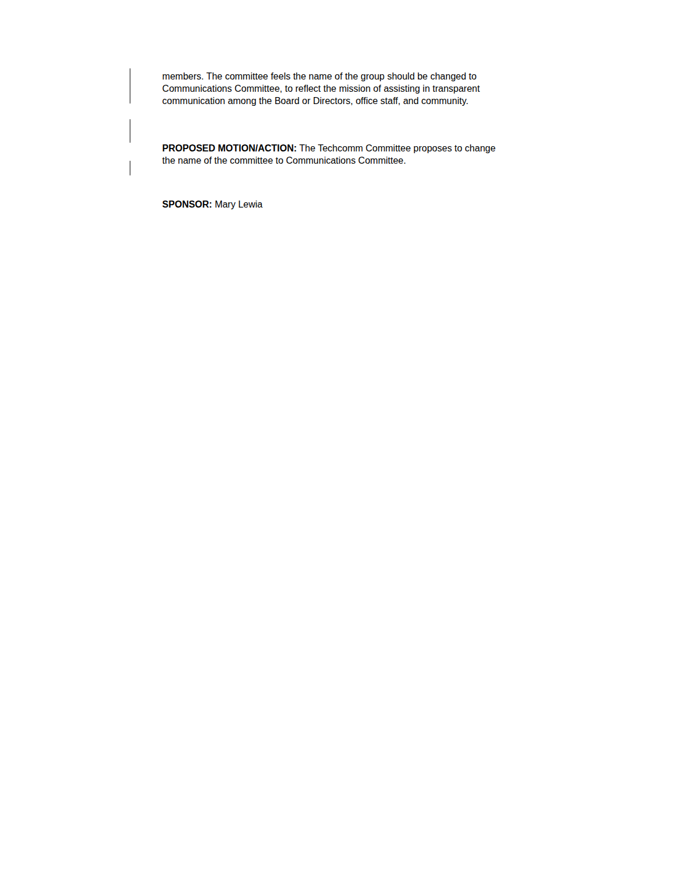members. The committee feels the name of the group should be changed to Communications Committee, to reflect the mission of assisting in transparent communication among the Board or Directors, office staff, and community.
PROPOSED MOTION/ACTION: The Techcomm Committee proposes to change the name of the committee to Communications Committee.
SPONSOR: Mary Lewia